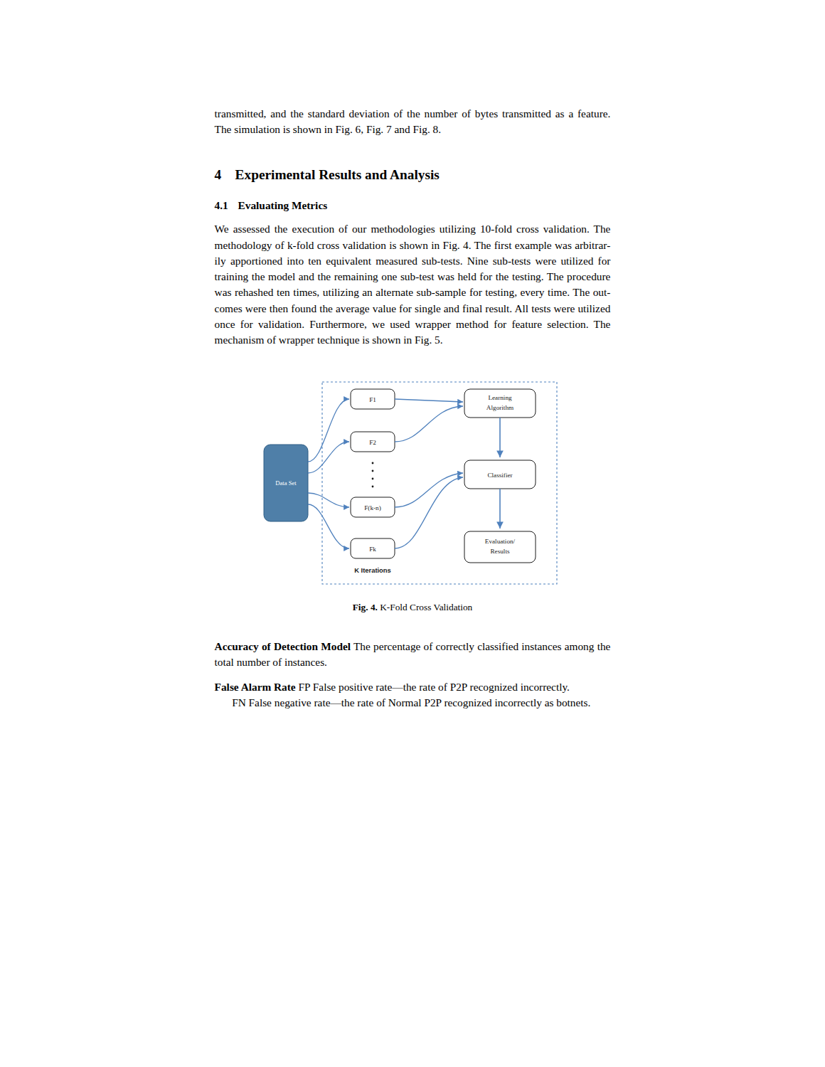transmitted, and the standard deviation of the number of bytes transmitted as a feature. The simulation is shown in Fig. 6, Fig. 7 and Fig. 8.
4 Experimental Results and Analysis
4.1 Evaluating Metrics
We assessed the execution of our methodologies utilizing 10-fold cross validation. The methodology of k-fold cross validation is shown in Fig. 4. The first example was arbitrarily apportioned into ten equivalent measured sub-tests. Nine sub-tests were utilized for training the model and the remaining one sub-test was held for the testing. The procedure was rehashed ten times, utilizing an alternate sub-sample for testing, every time. The outcomes were then found the average value for single and final result. All tests were utilized once for validation. Furthermore, we used wrapper method for feature selection. The mechanism of wrapper technique is shown in Fig. 5.
Data Set F1 F2 F(k-n) Fk Learning Algorithm Classifier Evaluation/ Results K Iterations
Fig. 4. K-Fold Cross Validation
Accuracy of Detection Model The percentage of correctly classified instances among the total number of instances.
False Alarm Rate FP False positive rate—the rate of P2P recognized incorrectly. FN False negative rate—the rate of Normal P2P recognized incorrectly as botnets.